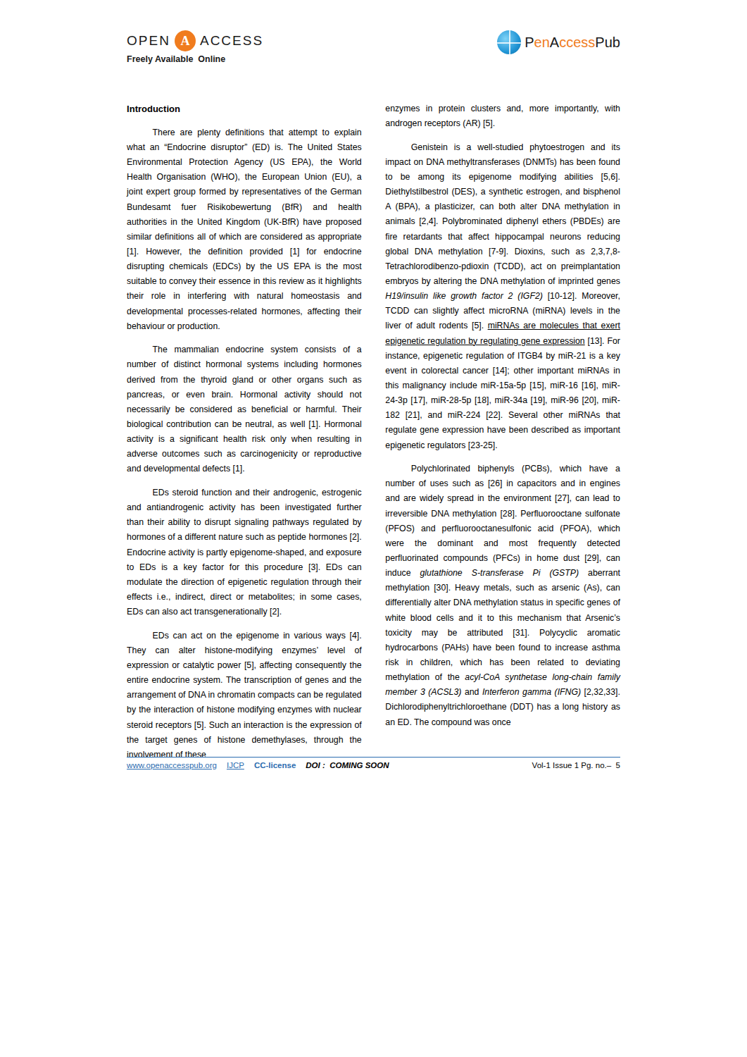OPEN A ACCESS
Freely Available Online
Pen Access Pub
Introduction
There are plenty definitions that attempt to explain what an “Endocrine disruptor” (ED) is. The United States Environmental Protection Agency (US EPA), the World Health Organisation (WHO), the European Union (EU), a joint expert group formed by representatives of the German Bundesamt fuer Risikobewertung (BfR) and health authorities in the United Kingdom (UK-BfR) have proposed similar definitions all of which are considered as appropriate [1]. However, the definition provided [1] for endocrine disrupting chemicals (EDCs) by the US EPA is the most suitable to convey their essence in this review as it highlights their role in interfering with natural homeostasis and developmental processes-related hormones, affecting their behaviour or production.
The mammalian endocrine system consists of a number of distinct hormonal systems including hormones derived from the thyroid gland or other organs such as pancreas, or even brain. Hormonal activity should not necessarily be considered as beneficial or harmful. Their biological contribution can be neutral, as well [1]. Hormonal activity is a significant health risk only when resulting in adverse outcomes such as carcinogenicity or reproductive and developmental defects [1].
EDs steroid function and their androgenic, estrogenic and antiandrogenic activity has been investigated further than their ability to disrupt signaling pathways regulated by hormones of a different nature such as peptide hormones [2]. Endocrine activity is partly epigenome-shaped, and exposure to EDs is a key factor for this procedure [3]. EDs can modulate the direction of epigenetic regulation through their effects i.e., indirect, direct or metabolites; in some cases, EDs can also act transgenerationally [2].
EDs can act on the epigenome in various ways [4]. They can alter histone-modifying enzymes’ level of expression or catalytic power [5], affecting consequently the entire endocrine system. The transcription of genes and the arrangement of DNA in chromatin compacts can be regulated by the interaction of histone modifying enzymes with nuclear steroid receptors [5]. Such an interaction is the expression of the target genes of histone demethylases, through the involvement of these
enzymes in protein clusters and, more importantly, with androgen receptors (AR) [5].
Genistein is a well-studied phytoestrogen and its impact on DNA methyltransferases (DNMTs) has been found to be among its epigenome modifying abilities [5,6]. Diethylstilbestrol (DES), a synthetic estrogen, and bisphenol A (BPA), a plasticizer, can both alter DNA methylation in animals [2,4]. Polybrominated diphenyl ethers (PBDEs) are fire retardants that affect hippocampal neurons reducing global DNA methylation [7-9]. Dioxins, such as 2,3,7,8-Tetrachlorodibenzo-pdioxin (TCDD), act on preimplantation embryos by altering the DNA methylation of imprinted genes H19/insulin like growth factor 2 (IGF2) [10-12]. Moreover, TCDD can slightly affect microRNA (miRNA) levels in the liver of adult rodents [5]. miRNAs are molecules that exert epigenetic regulation by regulating gene expression [13]. For instance, epigenetic regulation of ITGB4 by miR-21 is a key event in colorectal cancer [14]; other important miRNAs in this malignancy include miR-15a-5p [15], miR-16 [16], miR-24-3p [17], miR-28-5p [18], miR-34a [19], miR-96 [20], miR-182 [21], and miR-224 [22]. Several other miRNAs that regulate gene expression have been described as important epigenetic regulators [23-25].
Polychlorinated biphenyls (PCBs), which have a number of uses such as [26] in capacitors and in engines and are widely spread in the environment [27], can lead to irreversible DNA methylation [28]. Perfluorooctane sulfonate (PFOS) and perfluorooctanesulfonic acid (PFOA), which were the dominant and most frequently detected perfluorinated compounds (PFCs) in home dust [29], can induce glutathione S-transferase Pi (GSTP) aberrant methylation [30]. Heavy metals, such as arsenic (As), can differentially alter DNA methylation status in specific genes of white blood cells and it to this mechanism that Arsenic’s toxicity may be attributed [31]. Polycyclic aromatic hydrocarbons (PAHs) have been found to increase asthma risk in children, which has been related to deviating methylation of the acyl-CoA synthetase long-chain family member 3 (ACSL3) and Interferon gamma (IFNG) [2,32,33]. Dichlorodiphenyltrichloroethane (DDT) has a long history as an ED. The compound was once
www.openaccesspub.org IJCP CC-license DOI : COMING SOON
Vol-1 Issue 1 Pg. no.– 5